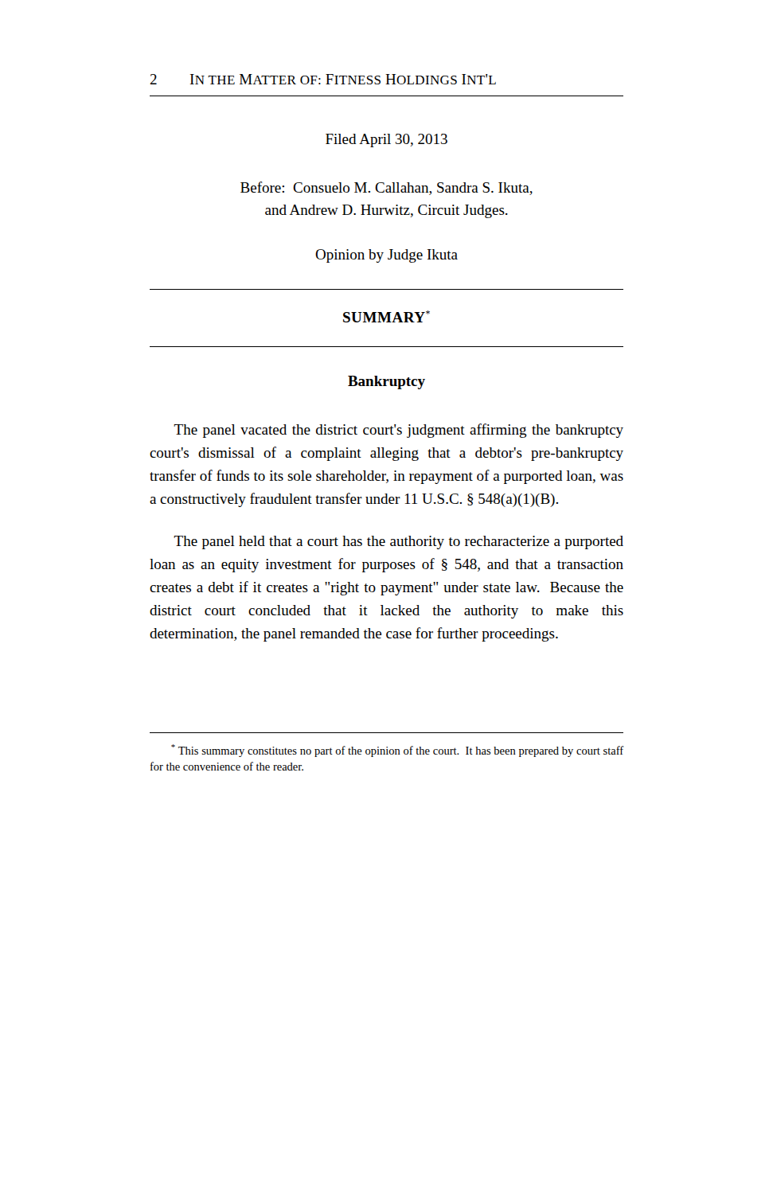2 IN THE MATTER OF: FITNESS HOLDINGS INT'L
Filed April 30, 2013
Before: Consuelo M. Callahan, Sandra S. Ikuta,
and Andrew D. Hurwitz, Circuit Judges.
Opinion by Judge Ikuta
SUMMARY*
Bankruptcy
The panel vacated the district court's judgment affirming the bankruptcy court's dismissal of a complaint alleging that a debtor's pre-bankruptcy transfer of funds to its sole shareholder, in repayment of a purported loan, was a constructively fraudulent transfer under 11 U.S.C. § 548(a)(1)(B).
The panel held that a court has the authority to recharacterize a purported loan as an equity investment for purposes of § 548, and that a transaction creates a debt if it creates a "right to payment" under state law. Because the district court concluded that it lacked the authority to make this determination, the panel remanded the case for further proceedings.
* This summary constitutes no part of the opinion of the court. It has been prepared by court staff for the convenience of the reader.